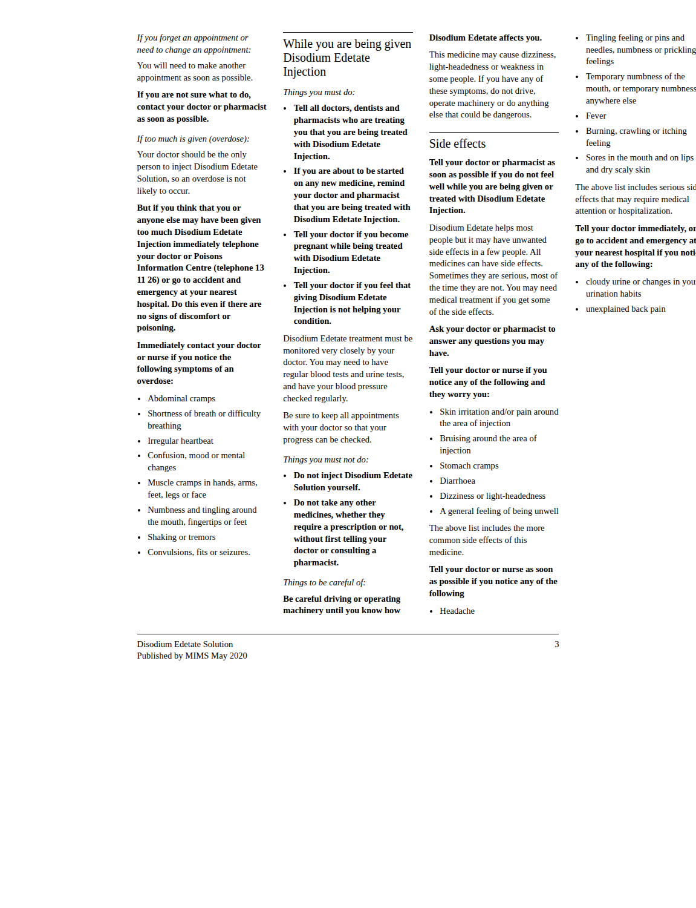If you forget an appointment or need to change an appointment:
You will need to make another appointment as soon as possible.
If you are not sure what to do, contact your doctor or pharmacist as soon as possible.
If too much is given (overdose):
Your doctor should be the only person to inject Disodium Edetate Solution, so an overdose is not likely to occur.
But if you think that you or anyone else may have been given too much Disodium Edetate Injection immediately telephone your doctor or Poisons Information Centre (telephone 13 11 26) or go to accident and emergency at your nearest hospital. Do this even if there are no signs of discomfort or poisoning.
Immediately contact your doctor or nurse if you notice the following symptoms of an overdose:
Abdominal cramps
Shortness of breath or difficulty breathing
Irregular heartbeat
Confusion, mood or mental changes
Muscle cramps in hands, arms, feet, legs or face
Numbness and tingling around the mouth, fingertips or feet
Shaking or tremors
Convulsions, fits or seizures.
While you are being given Disodium Edetate Injection
Things you must do:
Tell all doctors, dentists and pharmacists who are treating you that you are being treated with Disodium Edetate Injection.
If you are about to be started on any new medicine, remind your doctor and pharmacist that you are being treated with Disodium Edetate Injection.
Tell your doctor if you become pregnant while being treated with Disodium Edetate Injection.
Tell your doctor if you feel that giving Disodium Edetate Injection is not helping your condition.
Disodium Edetate treatment must be monitored very closely by your doctor. You may need to have regular blood tests and urine tests, and have your blood pressure checked regularly.
Be sure to keep all appointments with your doctor so that your progress can be checked.
Things you must not do:
Do not inject Disodium Edetate Solution yourself.
Do not take any other medicines, whether they require a prescription or not, without first telling your doctor or consulting a pharmacist.
Things to be careful of:
Be careful driving or operating machinery until you know how Disodium Edetate affects you.
This medicine may cause dizziness, light-headedness or weakness in some people. If you have any of these symptoms, do not drive, operate machinery or do anything else that could be dangerous.
Side effects
Tell your doctor or pharmacist as soon as possible if you do not feel well while you are being given or treated with Disodium Edetate Injection.
Disodium Edetate helps most people but it may have unwanted side effects in a few people. All medicines can have side effects. Sometimes they are serious, most of the time they are not. You may need medical treatment if you get some of the side effects.
Ask your doctor or pharmacist to answer any questions you may have.
Tell your doctor or nurse if you notice any of the following and they worry you:
Skin irritation and/or pain around the area of injection
Bruising around the area of injection
Stomach cramps
Diarrhoea
Dizziness or light-headedness
A general feeling of being unwell
The above list includes the more common side effects of this medicine.
Tell your doctor or nurse as soon as possible if you notice any of the following
Headache
Tingling feeling or pins and needles, numbness or prickling feelings
Temporary numbness of the mouth, or temporary numbness anywhere else
Fever
Burning, crawling or itching feeling
Sores in the mouth and on lips and dry scaly skin
The above list includes serious side effects that may require medical attention or hospitalization.
Tell your doctor immediately, or go to accident and emergency at your nearest hospital if you notice any of the following:
cloudy urine or changes in your urination habits
unexplained back pain
Disodium Edetate Solution
Published by MIMS May 2020
3